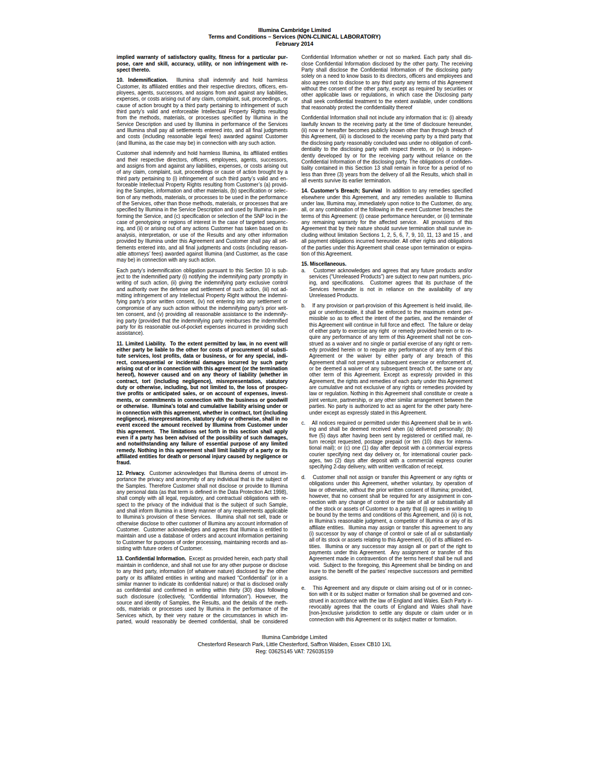Illumina Cambridge Limited Terms and Conditions – Services (NON-CLINICAL LABORATORY) February 2014
implied warranty of satisfactory quality, fitness for a particular purpose, care and skill, accuracy, utility, or non infringement with respect thereto.
10. Indemnification. Illumina shall indemnify and hold harmless Customer, its affiliated entities and their respective directors, officers, employees, agents, successors, and assigns from and against any liabilities, expenses, or costs arising out of any claim, complaint, suit, proceedings, or cause of action brought by a third party pertaining to infringement of such third party’s valid and enforceable Intellectual Property Rights resulting from the methods, materials, or processes specified by Illumina in the Service Description and used by Illumina in performance of the Services and Illumina shall pay all settlements entered into, and all final judgments and costs (including reasonable legal fees) awarded against Customer (and Illumina, as the case may be) in connection with any such action.
Customer shall indemnify and hold harmless Illumina, its affiliated entities and their respective directors, officers, employees, agents, successors, and assigns from and against any liabilities, expenses, or costs arising out of any claim, complaint, suit, proceedings or cause of action brought by a third party pertaining to (i) infringement of such third party’s valid and enforceable Intellectual Property Rights resulting from Customer’s (a) providing the Samples, information and other materials, (b) specification or selection of any methods, materials, or processes to be used in the performance of the Services, other than those methods, materials, or processes that are specified by Illumina in the Service Description and used by Illumina in performing the Service, and (c) specification or selection of the SNP loci in the case of genotyping or regions of interest in the case of targeted sequencing, and (ii) or arising out of any actions Customer has taken based on its analysis, interpretation, or use of the Results and any other information provided by Illumina under this Agreement and Customer shall pay all settlements entered into, and all final judgments and costs (including reasonable attorneys’ fees) awarded against Illumina (and Customer, as the case may be) in connection with any such action.
Each party’s indemnification obligation pursuant to this Section 10 is subject to the indemnified party (i) notifying the indemnifying party promptly in writing of such action, (ii) giving the indemnifying party exclusive control and authority over the defense and settlement of such action, (iii) not admitting infringement of any Intellectual Property Right without the indemnifying party’s prior written consent, (iv) not entering into any settlement or compromise of any such action without the indemnifying party’s prior written consent, and (v) providing all reasonable assistance to the indemnifying party (provided that the indemnifying party reimburses the indemnified party for its reasonable out-of-pocket expenses incurred in providing such assistance).
11. Limited Liability. To the extent permitted by law, in no event will either party be liable to the other for costs of procurement of substitute services, lost profits, data or business, or for any special, indirect, consequential or incidental damages incurred by such party arising out of or in connection with this agreement (or the termination hereof), however caused and on any theory of liability (whether in contract, tort (including negligence), misrepresentation, statutory duty or otherwise, including, but not limited to, the loss of prospective profits or anticipated sales, or on account of expenses, investments, or commitments in connection with the business or goodwill or otherwise. Illumina’s total and cumulative liability arising under or in connection with this agreement, whether in contract, tort (including negligence), misrepresntation, statutory duty or otherwise, shall in no event exceed the amount received by Illumina from Customer under this agreement. The limitations set forth in this section shall apply even if a party has been advised of the possibility of such damages, and notwithstanding any failure of essential purpose of any limited remedy. Nothing in this agreement shall limit liability of a party or its affiliated entities for death or personal injury caused by negligence or fraud.
12. Privacy. Customer acknowledges that Illumina deems of utmost importance the privacy and anonymity of any individual that is the subject of the Samples. Therefore Customer shall not disclose or provide to Illumina any personal data (as that term is defined in the Data Protection Act 1998), shall comply with all legal, regulatory, and contractual obligations with respect to the privacy of the individual that is the subject of such Sample, and shall inform Illumina in a timely manner of any requirements applicable to Illumina’s provision of these Services. Illumina shall not sell, trade or otherwise disclose to other customer of Illumina any account information of Customer. Customer acknowledges and agrees that Illumina is entitled to maintain and use a database of orders and account information pertaining to Customer for purposes of order processing, maintaining records and assisting with future orders of Customer.
13. Confidential Information. Except as provided herein, each party shall maintain in confidence, and shall not use for any other purpose or disclose to any third party, information (of whatever nature) disclosed by the other party or its affiliated entities in writing and marked “Confidential” (or in a similar manner to indicate its confidential nature) or that is disclosed orally as confidential and confirmed in writing within thirty (30) days following such disclosure (collectively, “Confidential Information”). However, the source and identity of Samples, the Results, and the details of the methods, materials or processes used by Illumina in the performance of the Services which, by their very nature or the circumstances in which imparted, would reasonably be deemed confidential, shall be considered Confidential Information whether or not so marked. Each party shall disclose Confidential Information disclosed by the other party. The receiving Party shall disclose the Confidential Information of the disclosing party solely on a need to know basis to its directors, officers and employees and also agrees not to disclose to any third party any terms of this Agreement without the consent of the other party, except as required by securities or other applicable laws or regulations, in which case the Disclosing party shall seek confidential treatment to the extent available, under conditions that reasonably protect the confidentiality thereof
Confidential Information shall not include any information that is: (i) already lawfully known to the receiving party at the time of disclosure hereunder, (ii) now or hereafter becomes publicly known other than through breach of this Agreement, (iii) is disclosed to the receiving party by a third party that the disclosing party reasonably concluded was under no obligation of confidentiality to the disclosing party with respect thereto, or (iv) is independently developed by or for the receiving party without reliance on the Confidential Information of the disclosing party. The obligations of confidentiality contained in this Section 13 shall remain in force for a period of no less than three (3) years from the delivery of all the Results, which shall in all events survive its earlier termination.
14. Customer’s Breach; Survival In addition to any remedies specified elsewhere under this Agreement, and any remedies available to Illumina under law, Illumina may, immediately upon notice to the Customer, do any, all, or any combination of the following in the event Customer breaches the terms of this Agreement: (i) cease performance hereunder, or (ii) terminate any remaining warranty for the affected service. All provisions of this Agreement that by their nature should survive termination shall survive including without limitation Sections 1, 2, 5, 6, 7, 9, 10, 11, 13 and 15 , and all payment obligations incurred hereunder. All other rights and obligations of the parties under this Agreement shall cease upon termination or expiration of this Agreement.
15. Miscellaneous.
a. Customer acknowledges and agrees that any future products and/or services (“Unreleased Products”) are subject to new part numbers, pricing, and specifications. Customer agrees that its purchase of the Services hereunder is not in reliance on the availability of any Unreleased Products.
b. If any provision or part-provision of this Agreement is held invalid, illegal or unenforceable, it shall be enforced to the maximum extent permissible so as to effect the intent of the parties, and the remainder of this Agreement will continue in full force and effect. The failure or delay of either party to exercise any right or remedy provided herein or to require any performance of any term of this Agreement shall not be construed as a waiver and no single or partial exercise of any right or remedy provided herein or to require any performance of any term of this Agreement or the waiver by either party of any breach of this Agreement shall not prevent a subsequent exercise or enforcement of, or be deemed a waiver of any subsequent breach of, the same or any other term of this Agreement. Except as expressly provided in this Agreement, the rights and remedies of each party under this Agreement are cumulative and not exclusive of any rights or remedies provided by law or regulation. Nothing in this Agreement shall constitute or create a joint venture, partnership, or any other similar arrangement between the parties. No party is authorized to act as agent for the other party hereunder except as expressly stated in this Agreement.
c. All notices required or permitted under this Agreement shall be in writing and shall be deemed received when (a) delivered personally; (b) five (5) days after having been sent by registered or certified mail, return receipt requested, postage prepaid (or ten (10) days for international mail); or (c) one (1) day after deposit with a commercial express courier specifying next day delivery or, for international courier packages, two (2) days after deposit with a commercial express courier specifying 2-day delivery, with written verification of receipt.
d. Customer shall not assign or transfer this Agreement or any rights or obligations under this Agreement, whether voluntary, by operation of law or otherwise, without the prior written consent of Illumina; provided, however, that no consent shall be required for any assignment in connection with any change of control or the sale of all or substantially all of the stock or assets of Customer to a party that (i) agrees in writing to be bound by the terms and conditions of this Agreement, and (ii) is not, in Illumina’s reasonable judgment, a competitor of Illumina or any of its affiliate entities. Illumina may assign or transfer this agreement to any (i) successor by way of change of control or sale of all or substantially all of its stock or assets relating to this Agreement, (ii) of its affiliated entities. Illumina or any successor may assign all or part of the right to payments under this Agreement. Any assignment or transfer of this Agreement made in contravention of the terms hereof shall be null and void. Subject to the foregoing, this Agreement shall be binding on and inure to the benefit of the parties’ respective successors and permitted assigns.
e. This Agreement and any dispute or claim arising out of or in connection with it or its subject matter or formation shall be governed and construed in accordance with the law of England and Wales. Each Party irrevocably agrees that the courts of England and Wales shall have [non-]exclusive jurisdiction to settle any dispute or claim under or in connection with this Agreement or its subject matter or formation.
Illumina Cambridge Limited Chesterford Research Park, Little Chesterford, Saffron Walden, Essex CB10 1XL Reg: 03625145 VAT: 726035159